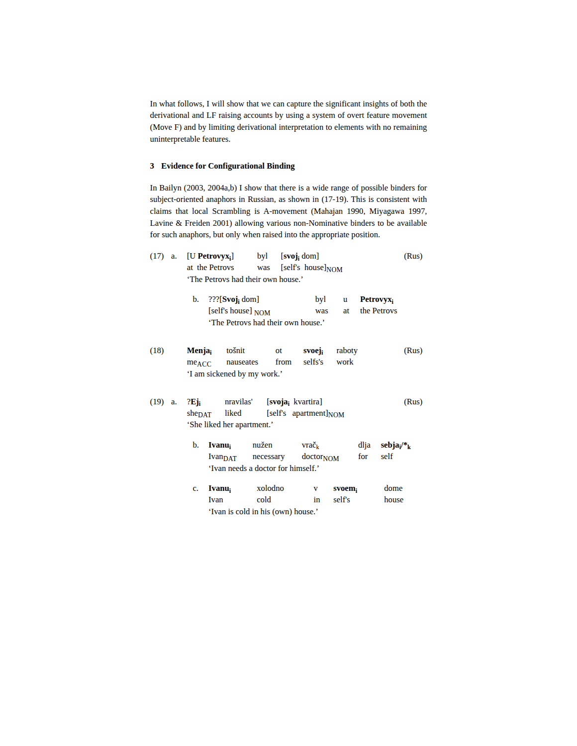In what follows, I will show that we can capture the significant insights of both the derivational and LF raising accounts by using a system of overt feature movement (Move F) and by limiting derivational interpretation to elements with no remaining uninterpretable features.
3 Evidence for Configurational Binding
In Bailyn (2003, 2004a,b) I show that there is a wide range of possible binders for subject-oriented anaphors in Russian, as shown in (17-19). This is consistent with claims that local Scrambling is A-movement (Mahajan 1990, Miyagawa 1997, Lavine & Freiden 2001) allowing various non-Nominative binders to be available for such anaphors, but only when raised into the appropriate position.
| (17) | a. | / [U Petrovyx i ] / byl / [ svoj i dom] / (Rus) / / at the Petrovs / was / [self's house] NOM / / ‘The Petrovs had their own house.’ |
| | b. | / ???[ Svoj i dom] / byl / u / Petrovyx i / / [self's house] NOM / was / at / the Petrovs / ‘The Petrovs had their own house.’ |
| (18) | | / Menja i / tošnit / ot / svoej i / raboty / (Rus) / / me ACC / nauseates / from / selfs's / work / / ‘I am sickened by my work.’ |
| (19) | a. | / ? Ej i / nravilas' / [ svoja i kvartira] / (Rus) / / she DAT / liked / [self's apartment] NOM / / ‘She liked her apartment.’ |
| | b. | / Ivanu i / nužen / vrač k / dlja / sebja i /* k / / Ivan DAT / necessary / doctor NOM / for / self / ‘Ivan needs a doctor for himself.’ |
| | c. | / Ivanu i / xolodno / v / svoem i / dome / / Ivan / cold / in / self's / house / ‘Ivan is cold in his (own) house.’ |